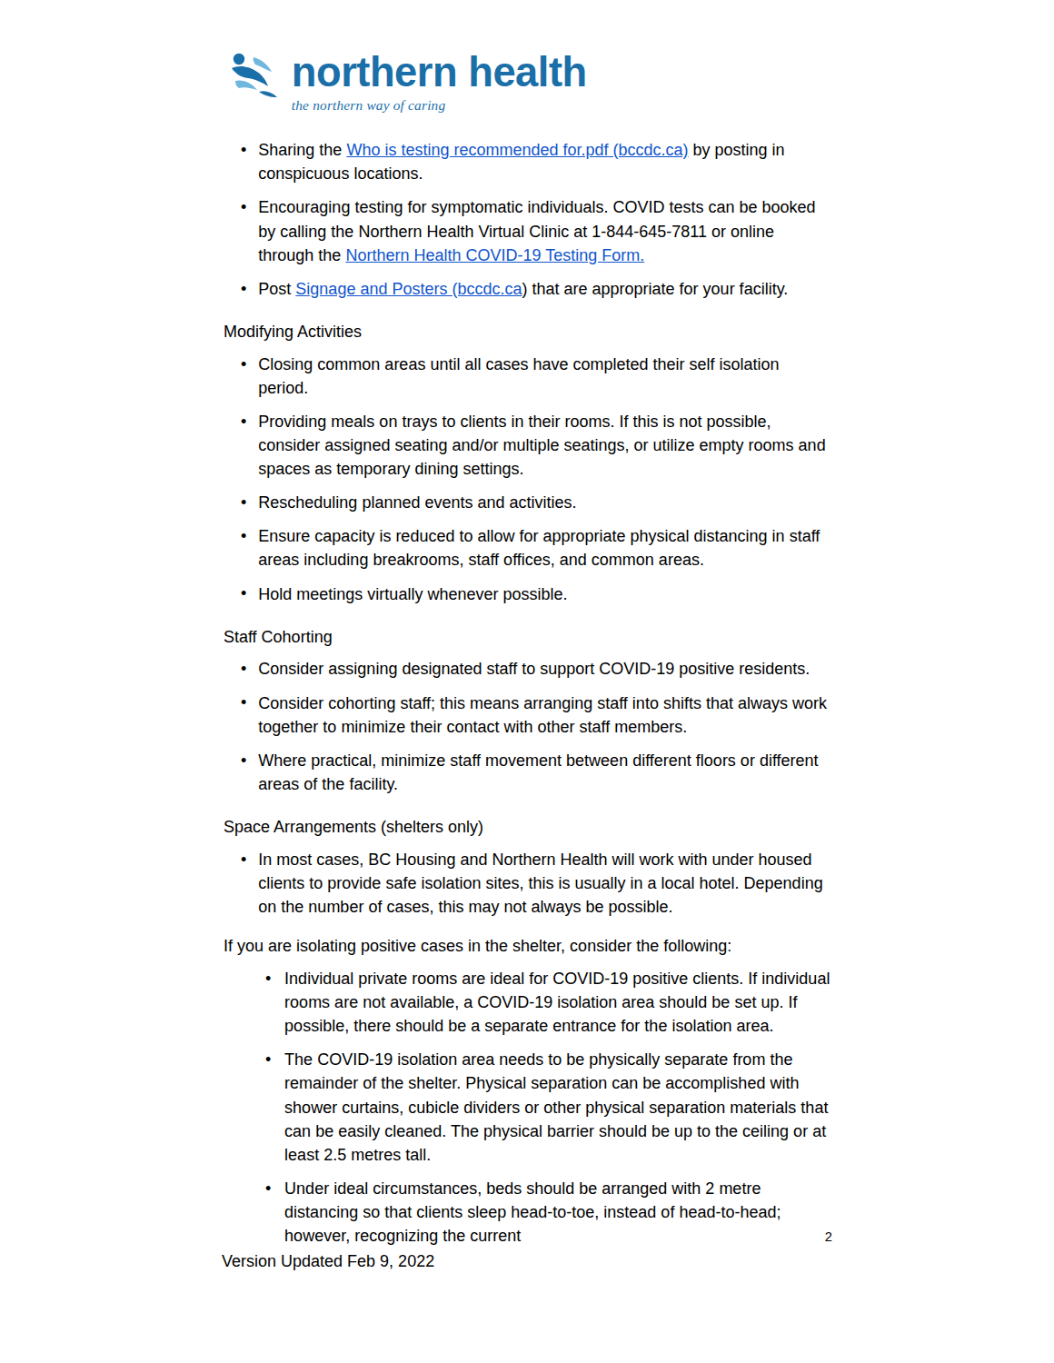northern health the northern way of caring
Sharing the Who is testing recommended for.pdf (bccdc.ca) by posting in conspicuous locations.
Encouraging testing for symptomatic individuals. COVID tests can be booked by calling the Northern Health Virtual Clinic at 1-844-645-7811 or online through the Northern Health COVID-19 Testing Form.
Post Signage and Posters (bccdc.ca) that are appropriate for your facility.
Modifying Activities
Closing common areas until all cases have completed their self isolation period.
Providing meals on trays to clients in their rooms. If this is not possible, consider assigned seating and/or multiple seatings, or utilize empty rooms and spaces as temporary dining settings.
Rescheduling planned events and activities.
Ensure capacity is reduced to allow for appropriate physical distancing in staff areas including breakrooms, staff offices, and common areas.
Hold meetings virtually whenever possible.
Staff Cohorting
Consider assigning designated staff to support COVID-19 positive residents.
Consider cohorting staff; this means arranging staff into shifts that always work together to minimize their contact with other staff members.
Where practical, minimize staff movement between different floors or different areas of the facility.
Space Arrangements (shelters only)
In most cases, BC Housing and Northern Health will work with under housed clients to provide safe isolation sites, this is usually in a local hotel. Depending on the number of cases, this may not always be possible.
If you are isolating positive cases in the shelter, consider the following:
Individual private rooms are ideal for COVID-19 positive clients. If individual rooms are not available, a COVID-19 isolation area should be set up. If possible, there should be a separate entrance for the isolation area.
The COVID-19 isolation area needs to be physically separate from the remainder of the shelter. Physical separation can be accomplished with shower curtains, cubicle dividers or other physical separation materials that can be easily cleaned. The physical barrier should be up to the ceiling or at least 2.5 metres tall.
Under ideal circumstances, beds should be arranged with 2 metre distancing so that clients sleep head-to-toe, instead of head-to-head; however, recognizing the current
2
Version Updated Feb 9, 2022